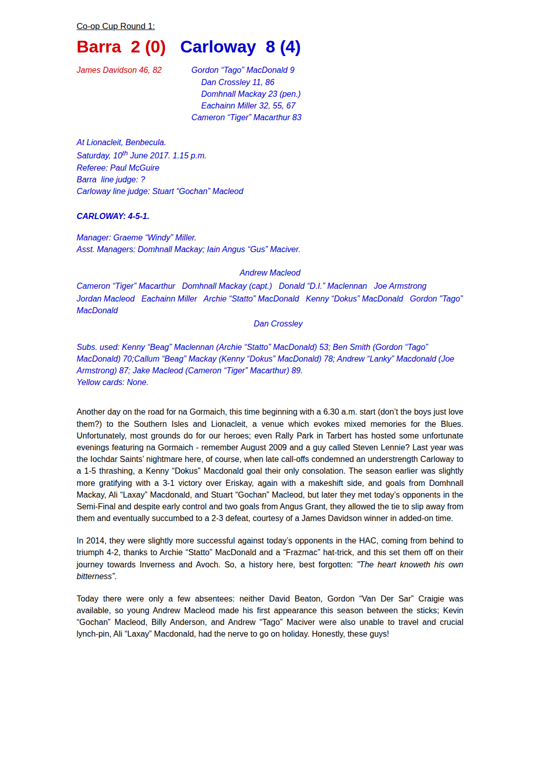Co-op Cup Round 1:
Barra 2 (0) Carloway 8 (4)
James Davidson 46, 82
Gordon “Tago” MacDonald 9
Dan Crossley 11, 86
Domhnall Mackay 23 (pen.)
Eachainn Miller 32, 55, 67
Cameron “Tiger” Macarthur 83
At Lionacleit, Benbecula.
Saturday, 10th June 2017. 1.15 p.m.
Referee: Paul McGuire
Barra line judge: ?
Carloway line judge: Stuart “Gochan” Macleod
CARLOWAY: 4-5-1.
Manager: Graeme “Windy” Miller.
Asst. Managers: Domhnall Mackay; Iain Angus “Gus” Maciver.
Andrew Macleod
Cameron “Tiger” Macarthur Domhnall Mackay (capt.) Donald “D.I.” Maclennan Joe Armstrong
Jordan Macleod Eachainn Miller Archie “Statto” MacDonald Kenny “Dokus” MacDonald Gordon "Tago” MacDonald
Dan Crossley
Subs. used: Kenny “Beag” Maclennan (Archie “Statto” MacDonald) 53; Ben Smith (Gordon “Tago” MacDonald) 70;Callum “Beag” Mackay (Kenny “Dokus” MacDonald) 78; Andrew “Lanky” Macdonald (Joe Armstrong) 87; Jake Macleod (Cameron “Tiger” Macarthur) 89.
Yellow cards: None.
Another day on the road for na Gormaich, this time beginning with a 6.30 a.m. start (don’t the boys just love them?) to the Southern Isles and Lionacleit, a venue which evokes mixed memories for the Blues. Unfortunately, most grounds do for our heroes; even Rally Park in Tarbert has hosted some unfortunate evenings featuring na Gormaich - remember August 2009 and a guy called Steven Lennie? Last year was the Iochdar Saints’ nightmare here, of course, when late call-offs condemned an understrength Carloway to a 1-5 thrashing, a Kenny “Dokus” Macdonald goal their only consolation. The season earlier was slightly more gratifying with a 3-1 victory over Eriskay, again with a makeshift side, and goals from Domhnall Mackay, Ali “Laxay” Macdonald, and Stuart “Gochan” Macleod, but later they met today’s opponents in the Semi-Final and despite early control and two goals from Angus Grant, they allowed the tie to slip away from them and eventually succumbed to a 2-3 defeat, courtesy of a James Davidson winner in added-on time.
In 2014, they were slightly more successful against today’s opponents in the HAC, coming from behind to triumph 4-2, thanks to Archie “Statto” MacDonald and a “Frazmac” hat-trick, and this set them off on their journey towards Inverness and Avoch. So, a history here, best forgotten: "The heart knoweth his own bitterness”.
Today there were only a few absentees: neither David Beaton, Gordon “Van Der Sar” Craigie was available, so young Andrew Macleod made his first appearance this season between the sticks; Kevin “Gochan” Macleod, Billy Anderson, and Andrew “Tago” Maciver were also unable to travel and crucial lynch-pin, Ali “Laxay” Macdonald, had the nerve to go on holiday. Honestly, these guys!